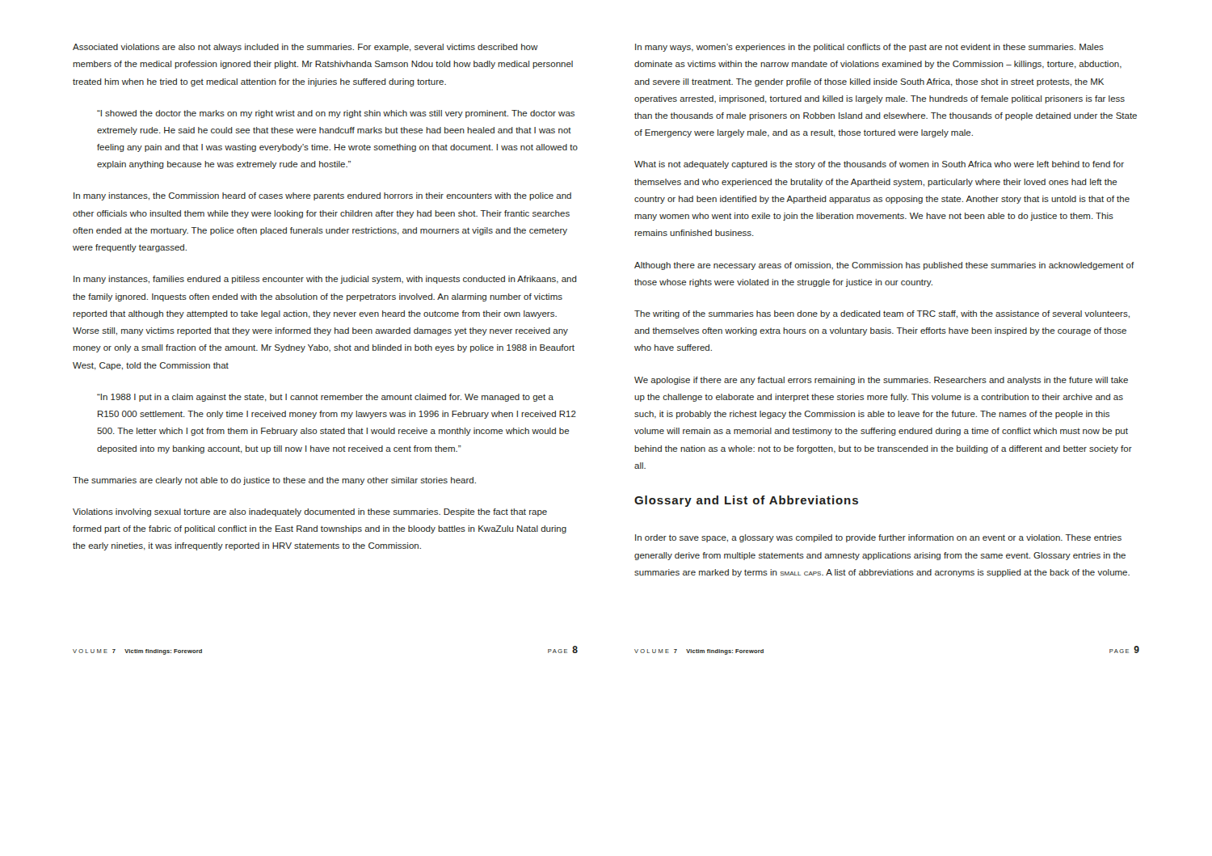Associated violations are also not always included in the summaries. For example, several victims described how members of the medical profession ignored their plight. Mr Ratshivhanda Samson Ndou told how badly medical personnel treated him when he tried to get medical attention for the injuries he suffered during torture.
“I showed the doctor the marks on my right wrist and on my right shin which was still very prominent. The doctor was extremely rude. He said he could see that these were handcuff marks but these had been healed and that I was not feeling any pain and that I was wasting everybody’s time. He wrote something on that document. I was not allowed to explain anything because he was extremely rude and hostile.”
In many instances, the Commission heard of cases where parents endured horrors in their encounters with the police and other officials who insulted them while they were looking for their children after they had been shot. Their frantic searches often ended at the mortuary. The police often placed funerals under restrictions, and mourners at vigils and the cemetery were frequently teargassed.
In many instances, families endured a pitiless encounter with the judicial system, with inquests conducted in Afrikaans, and the family ignored. Inquests often ended with the absolution of the perpetrators involved. An alarming number of victims reported that although they attempted to take legal action, they never even heard the outcome from their own lawyers. Worse still, many victims reported that they were informed they had been awarded damages yet they never received any money or only a small fraction of the amount. Mr Sydney Yabo, shot and blinded in both eyes by police in 1988 in Beaufort West, Cape, told the Commission that
“In 1988 I put in a claim against the state, but I cannot remember the amount claimed for. We managed to get a R150 000 settlement. The only time I received money from my lawyers was in 1996 in February when I received R12 500. The letter which I got from them in February also stated that I would receive a monthly income which would be deposited into my banking account, but up till now I have not received a cent from them.”
The summaries are clearly not able to do justice to these and the many other similar stories heard.
Violations involving sexual torture are also inadequately documented in these summaries. Despite the fact that rape formed part of the fabric of political conflict in the East Rand townships and in the bloody battles in KwaZulu Natal during the early nineties, it was infrequently reported in HRV statements to the Commission.
VOLUME 7 Victim findings: Foreword
PAGE8
In many ways, women’s experiences in the political conflicts of the past are not evident in these summaries. Males dominate as victims within the narrow mandate of violations examined by the Commission – killings, torture, abduction, and severe ill treatment. The gender profile of those killed inside South Africa, those shot in street protests, the MK operatives arrested, imprisoned, tortured and killed is largely male. The hundreds of female political prisoners is far less than the thousands of male prisoners on Robben Island and elsewhere. The thousands of people detained under the State of Emergency were largely male, and as a result, those tortured were largely male.
What is not adequately captured is the story of the thousands of women in South Africa who were left behind to fend for themselves and who experienced the brutality of the Apartheid system, particularly where their loved ones had left the country or had been identified by the Apartheid apparatus as opposing the state. Another story that is untold is that of the many women who went into exile to join the liberation movements. We have not been able to do justice to them. This remains unfinished business.
Although there are necessary areas of omission, the Commission has published these summaries in acknowledgement of those whose rights were violated in the struggle for justice in our country.
The writing of the summaries has been done by a dedicated team of TRC staff, with the assistance of several volunteers, and themselves often working extra hours on a voluntary basis. Their efforts have been inspired by the courage of those who have suffered.
We apologise if there are any factual errors remaining in the summaries. Researchers and analysts in the future will take up the challenge to elaborate and interpret these stories more fully. This volume is a contribution to their archive and as such, it is probably the richest legacy the Commission is able to leave for the future. The names of the people in this volume will remain as a memorial and testimony to the suffering endured during a time of conflict which must now be put behind the nation as a whole: not to be forgotten, but to be transcended in the building of a different and better society for all.
Glossary and List of Abbreviations
In order to save space, a glossary was compiled to provide further information on an event or a violation. These entries generally derive from multiple statements and amnesty applications arising from the same event. Glossary entries in the summaries are marked by terms in SMALL CAPS. A list of abbreviations and acronyms is supplied at the back of the volume.
VOLUME 7 Victim findings: Foreword
PAGE9